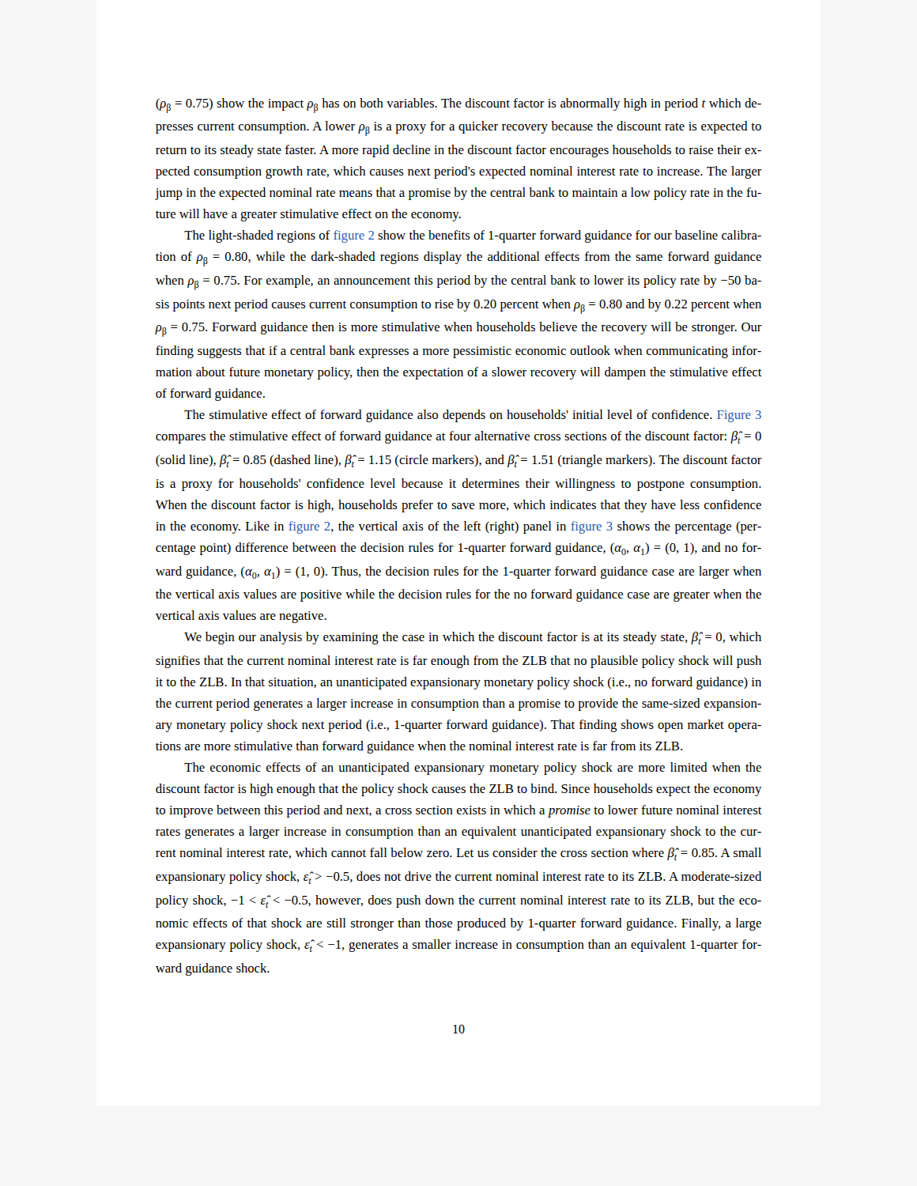(ρβ = 0.75) show the impact ρβ has on both variables. The discount factor is abnormally high in period t which depresses current consumption. A lower ρβ is a proxy for a quicker recovery because the discount rate is expected to return to its steady state faster. A more rapid decline in the discount factor encourages households to raise their expected consumption growth rate, which causes next period's expected nominal interest rate to increase. The larger jump in the expected nominal rate means that a promise by the central bank to maintain a low policy rate in the future will have a greater stimulative effect on the economy.
The light-shaded regions of figure 2 show the benefits of 1-quarter forward guidance for our baseline calibration of ρβ = 0.80, while the dark-shaded regions display the additional effects from the same forward guidance when ρβ = 0.75. For example, an announcement this period by the central bank to lower its policy rate by −50 basis points next period causes current consumption to rise by 0.20 percent when ρβ = 0.80 and by 0.22 percent when ρβ = 0.75. Forward guidance then is more stimulative when households believe the recovery will be stronger. Our finding suggests that if a central bank expresses a more pessimistic economic outlook when communicating information about future monetary policy, then the expectation of a slower recovery will dampen the stimulative effect of forward guidance.
The stimulative effect of forward guidance also depends on households' initial level of confidence. Figure 3 compares the stimulative effect of forward guidance at four alternative cross sections of the discount factor: β̂t = 0 (solid line), β̂t = 0.85 (dashed line), β̂t = 1.15 (circle markers), and β̂t = 1.51 (triangle markers). The discount factor is a proxy for households' confidence level because it determines their willingness to postpone consumption. When the discount factor is high, households prefer to save more, which indicates that they have less confidence in the economy. Like in figure 2, the vertical axis of the left (right) panel in figure 3 shows the percentage (percentage point) difference between the decision rules for 1-quarter forward guidance, (α0, α1) = (0, 1), and no forward guidance, (α0, α1) = (1, 0). Thus, the decision rules for the 1-quarter forward guidance case are larger when the vertical axis values are positive while the decision rules for the no forward guidance case are greater when the vertical axis values are negative.
We begin our analysis by examining the case in which the discount factor is at its steady state, β̂t = 0, which signifies that the current nominal interest rate is far enough from the ZLB that no plausible policy shock will push it to the ZLB. In that situation, an unanticipated expansionary monetary policy shock (i.e., no forward guidance) in the current period generates a larger increase in consumption than a promise to provide the same-sized expansionary monetary policy shock next period (i.e., 1-quarter forward guidance). That finding shows open market operations are more stimulative than forward guidance when the nominal interest rate is far from its ZLB.
The economic effects of an unanticipated expansionary monetary policy shock are more limited when the discount factor is high enough that the policy shock causes the ZLB to bind. Since households expect the economy to improve between this period and next, a cross section exists in which a promise to lower future nominal interest rates generates a larger increase in consumption than an equivalent unanticipated expansionary shock to the current nominal interest rate, which cannot fall below zero. Let us consider the cross section where β̂t = 0.85. A small expansionary policy shock, ε̂t > −0.5, does not drive the current nominal interest rate to its ZLB. A moderate-sized policy shock, −1 < ε̂t < −0.5, however, does push down the current nominal interest rate to its ZLB, but the economic effects of that shock are still stronger than those produced by 1-quarter forward guidance. Finally, a large expansionary policy shock, ε̂t < −1, generates a smaller increase in consumption than an equivalent 1-quarter forward guidance shock.
10